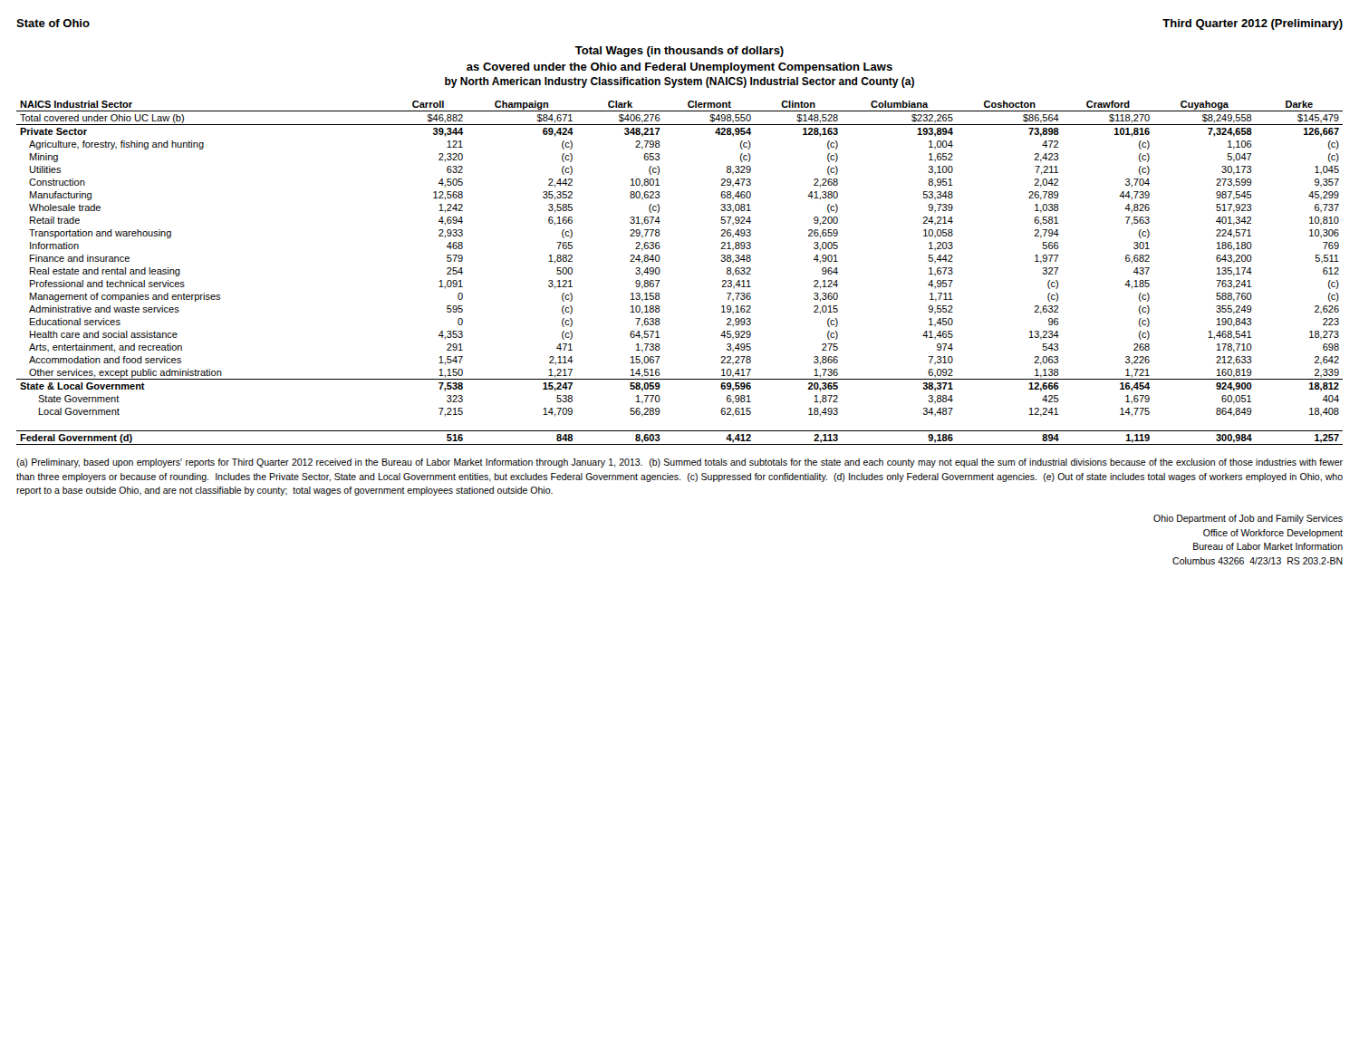State of Ohio
Third Quarter 2012 (Preliminary)
Total Wages (in thousands of dollars)
as Covered under the Ohio and Federal Unemployment Compensation Laws
by North American Industry Classification System (NAICS) Industrial Sector and County (a)
| NAICS Industrial Sector | Carroll | Champaign | Clark | Clermont | Clinton | Columbiana | Coshocton | Crawford | Cuyahoga | Darke |
| --- | --- | --- | --- | --- | --- | --- | --- | --- | --- | --- |
| Total covered under Ohio UC Law (b) | $46,882 | $84,671 | $406,276 | $498,550 | $148,528 | $232,265 | $86,564 | $118,270 | $8,249,558 | $145,479 |
| Private Sector | 39,344 | 69,424 | 348,217 | 428,954 | 128,163 | 193,894 | 73,898 | 101,816 | 7,324,658 | 126,667 |
| Agriculture, forestry, fishing and hunting | 121 | (c) | 2,798 | (c) | (c) | 1,004 | 472 | (c) | 1,106 | (c) |
| Mining | 2,320 | (c) | 653 | (c) | (c) | 1,652 | 2,423 | (c) | 5,047 | (c) |
| Utilities | 632 | (c) | (c) | 8,329 | (c) | 3,100 | 7,211 | (c) | 30,173 | 1,045 |
| Construction | 4,505 | 2,442 | 10,801 | 29,473 | 2,268 | 8,951 | 2,042 | 3,704 | 273,599 | 9,357 |
| Manufacturing | 12,568 | 35,352 | 80,623 | 68,460 | 41,380 | 53,348 | 26,789 | 44,739 | 987,545 | 45,299 |
| Wholesale trade | 1,242 | 3,585 | (c) | 33,081 | (c) | 9,739 | 1,038 | 4,826 | 517,923 | 6,737 |
| Retail trade | 4,694 | 6,166 | 31,674 | 57,924 | 9,200 | 24,214 | 6,581 | 7,563 | 401,342 | 10,810 |
| Transportation and warehousing | 2,933 | (c) | 29,778 | 26,493 | 26,659 | 10,058 | 2,794 | (c) | 224,571 | 10,306 |
| Information | 468 | 765 | 2,636 | 21,893 | 3,005 | 1,203 | 566 | 301 | 186,180 | 769 |
| Finance and insurance | 579 | 1,882 | 24,840 | 38,348 | 4,901 | 5,442 | 1,977 | 6,682 | 643,200 | 5,511 |
| Real estate and rental and leasing | 254 | 500 | 3,490 | 8,632 | 964 | 1,673 | 327 | 437 | 135,174 | 612 |
| Professional and technical services | 1,091 | 3,121 | 9,867 | 23,411 | 2,124 | 4,957 | (c) | 4,185 | 763,241 | (c) |
| Management of companies and enterprises | 0 | (c) | 13,158 | 7,736 | 3,360 | 1,711 | (c) | (c) | 588,760 | (c) |
| Administrative and waste services | 595 | (c) | 10,188 | 19,162 | 2,015 | 9,552 | 2,632 | (c) | 355,249 | 2,626 |
| Educational services | 0 | (c) | 7,638 | 2,993 | (c) | 1,450 | 96 | (c) | 190,843 | 223 |
| Health care and social assistance | 4,353 | (c) | 64,571 | 45,929 | (c) | 41,465 | 13,234 | (c) | 1,468,541 | 18,273 |
| Arts, entertainment, and recreation | 291 | 471 | 1,738 | 3,495 | 275 | 974 | 543 | 268 | 178,710 | 698 |
| Accommodation and food services | 1,547 | 2,114 | 15,067 | 22,278 | 3,866 | 7,310 | 2,063 | 3,226 | 212,633 | 2,642 |
| Other services, except public administration | 1,150 | 1,217 | 14,516 | 10,417 | 1,736 | 6,092 | 1,138 | 1,721 | 160,819 | 2,339 |
| State & Local Government | 7,538 | 15,247 | 58,059 | 69,596 | 20,365 | 38,371 | 12,666 | 16,454 | 924,900 | 18,812 |
| State Government | 323 | 538 | 1,770 | 6,981 | 1,872 | 3,884 | 425 | 1,679 | 60,051 | 404 |
| Local Government | 7,215 | 14,709 | 56,289 | 62,615 | 18,493 | 34,487 | 12,241 | 14,775 | 864,849 | 18,408 |
| Federal Government (d) | 516 | 848 | 8,603 | 4,412 | 2,113 | 9,186 | 894 | 1,119 | 300,984 | 1,257 |
(a) Preliminary, based upon employers' reports for Third Quarter 2012 received in the Bureau of Labor Market Information through January 1, 2013. (b) Summed totals and subtotals for the state and each county may not equal the sum of industrial divisions because of the exclusion of those industries with fewer than three employers or because of rounding. Includes the Private Sector, State and Local Government entities, but excludes Federal Government agencies. (c) Suppressed for confidentiality. (d) Includes only Federal Government agencies. (e) Out of state includes total wages of workers employed in Ohio, who report to a base outside Ohio, and are not classifiable by county; total wages of government employees stationed outside Ohio.
Ohio Department of Job and Family Services
Office of Workforce Development
Bureau of Labor Market Information
Columbus 43266 4/23/13 RS 203.2-BN